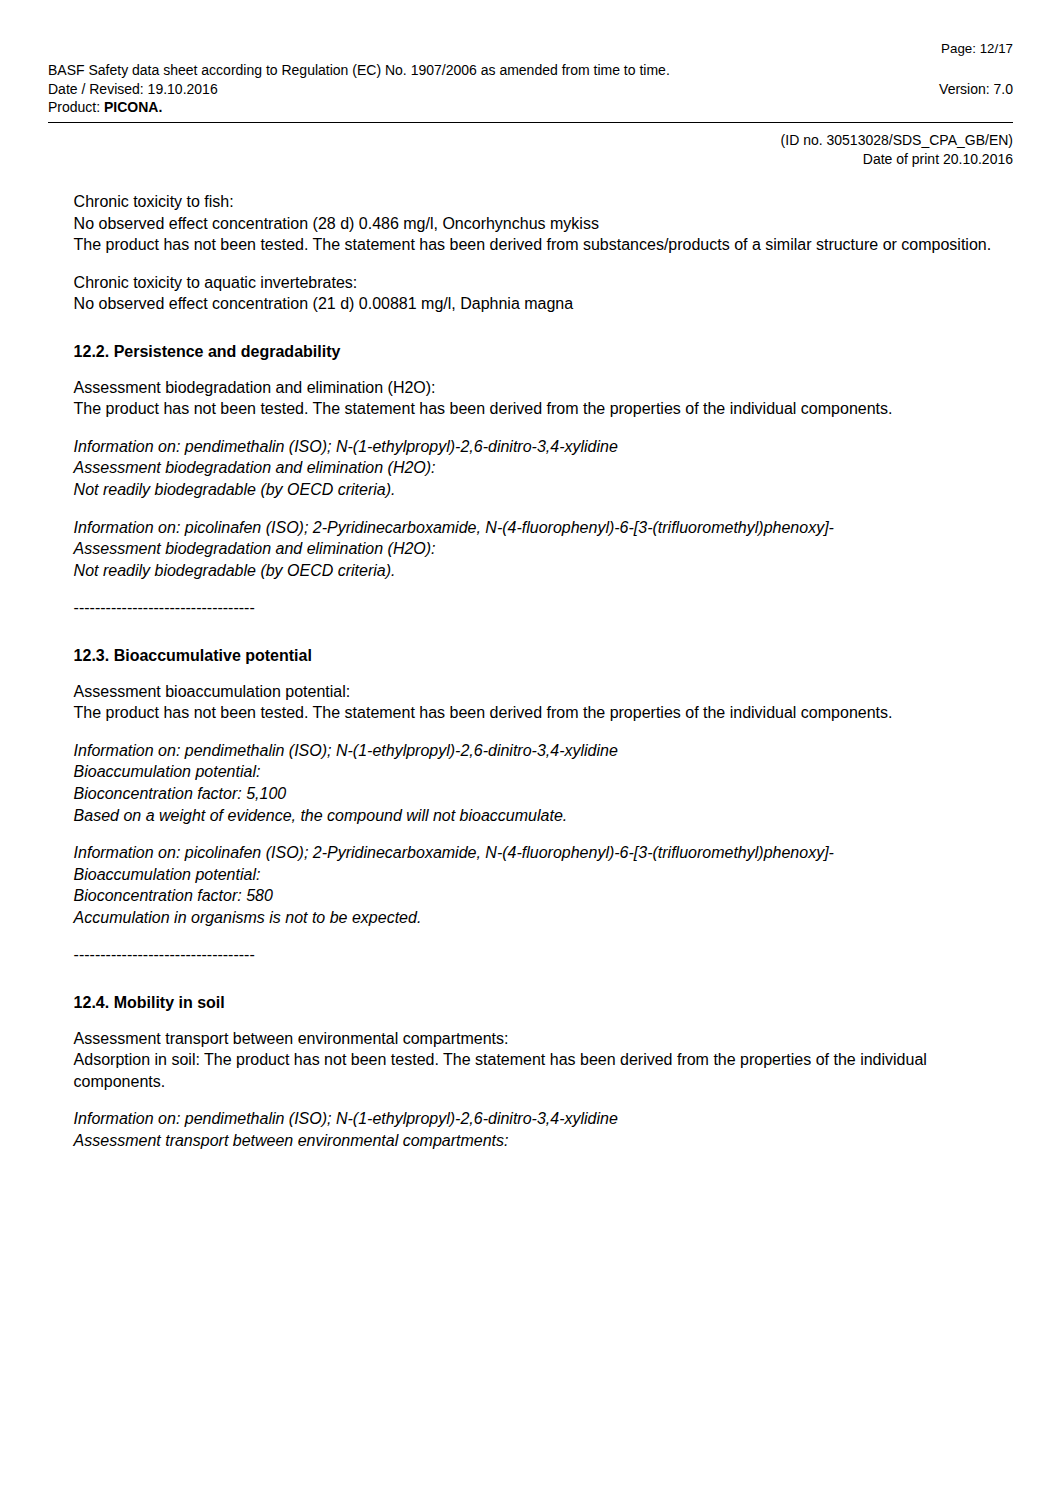Page: 12/17
BASF Safety data sheet according to Regulation (EC) No. 1907/2006 as amended from time to time.
Date / Revised: 19.10.2016 Version: 7.0
Product: PICONA.
(ID no. 30513028/SDS_CPA_GB/EN) Date of print 20.10.2016
Chronic toxicity to fish:
No observed effect concentration (28 d) 0.486 mg/l, Oncorhynchus mykiss
The product has not been tested. The statement has been derived from substances/products of a similar structure or composition.
Chronic toxicity to aquatic invertebrates:
No observed effect concentration (21 d) 0.00881 mg/l, Daphnia magna
12.2. Persistence and degradability
Assessment biodegradation and elimination (H2O):
The product has not been tested. The statement has been derived from the properties of the individual components.
Information on: pendimethalin (ISO); N-(1-ethylpropyl)-2,6-dinitro-3,4-xylidine
Assessment biodegradation and elimination (H2O):
Not readily biodegradable (by OECD criteria).
Information on: picolinafen (ISO); 2-Pyridinecarboxamide, N-(4-fluorophenyl)-6-[3-(trifluoromethyl)phenoxy]-
Assessment biodegradation and elimination (H2O):
Not readily biodegradable (by OECD criteria).
----------------------------------
12.3. Bioaccumulative potential
Assessment bioaccumulation potential:
The product has not been tested. The statement has been derived from the properties of the individual components.
Information on: pendimethalin (ISO); N-(1-ethylpropyl)-2,6-dinitro-3,4-xylidine
Bioaccumulation potential:
Bioconcentration factor: 5,100
Based on a weight of evidence, the compound will not bioaccumulate.
Information on: picolinafen (ISO); 2-Pyridinecarboxamide, N-(4-fluorophenyl)-6-[3-(trifluoromethyl)phenoxy]-
Bioaccumulation potential:
Bioconcentration factor: 580
Accumulation in organisms is not to be expected.
----------------------------------
12.4. Mobility in soil
Assessment transport between environmental compartments:
Adsorption in soil: The product has not been tested. The statement has been derived from the properties of the individual components.
Information on: pendimethalin (ISO); N-(1-ethylpropyl)-2,6-dinitro-3,4-xylidine
Assessment transport between environmental compartments: